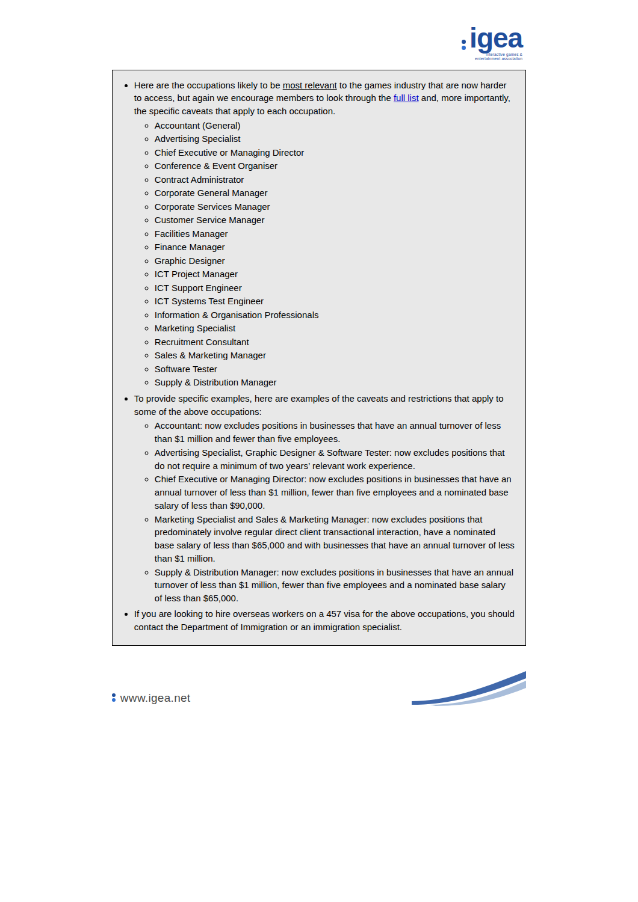igea
interactive games &
entertainment association
Here are the occupations likely to be most relevant to the games industry that are now harder to access, but again we encourage members to look through the full list and, more importantly, the specific caveats that apply to each occupation.
Accountant (General)
Advertising Specialist
Chief Executive or Managing Director
Conference & Event Organiser
Contract Administrator
Corporate General Manager
Corporate Services Manager
Customer Service Manager
Facilities Manager
Finance Manager
Graphic Designer
ICT Project Manager
ICT Support Engineer
ICT Systems Test Engineer
Information & Organisation Professionals
Marketing Specialist
Recruitment Consultant
Sales & Marketing Manager
Software Tester
Supply & Distribution Manager
To provide specific examples, here are examples of the caveats and restrictions that apply to some of the above occupations:
Accountant: now excludes positions in businesses that have an annual turnover of less than $1 million and fewer than five employees.
Advertising Specialist, Graphic Designer & Software Tester: now excludes positions that do not require a minimum of two years’ relevant work experience.
Chief Executive or Managing Director: now excludes positions in businesses that have an annual turnover of less than $1 million, fewer than five employees and a nominated base salary of less than $90,000.
Marketing Specialist and Sales & Marketing Manager: now excludes positions that predominately involve regular direct client transactional interaction, have a nominated base salary of less than $65,000 and with businesses that have an annual turnover of less than $1 million.
Supply & Distribution Manager: now excludes positions in businesses that have an annual turnover of less than $1 million, fewer than five employees and a nominated base salary of less than $65,000.
If you are looking to hire overseas workers on a 457 visa for the above occupations, you should contact the Department of Immigration or an immigration specialist.
www.igea.net